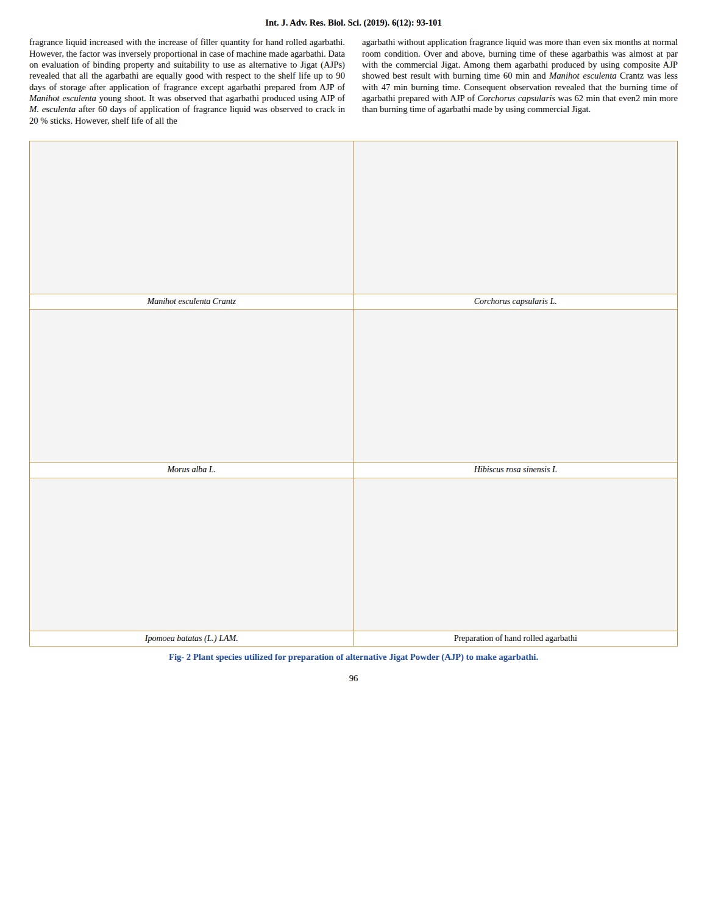Int. J. Adv. Res. Biol. Sci. (2019). 6(12): 93-101
fragrance liquid increased with the increase of filler quantity for hand rolled agarbathi. However, the factor was inversely proportional in case of machine made agarbathi. Data on evaluation of binding property and suitability to use as alternative to Jigat (AJPs) revealed that all the agarbathi are equally good with respect to the shelf life up to 90 days of storage after application of fragrance except agarbathi prepared from AJP of Manihot esculenta young shoot. It was observed that agarbathi produced using AJP of M. esculenta after 60 days of application of fragrance liquid was observed to crack in 20 % sticks. However, shelf life of all the
agarbathi without application fragrance liquid was more than even six months at normal room condition. Over and above, burning time of these agarbathis was almost at par with the commercial Jigat. Among them agarbathi produced by using composite AJP showed best result with burning time 60 min and Manihot esculenta Crantz was less with 47 min burning time. Consequent observation revealed that the burning time of agarbathi prepared with AJP of Corchorus capsularis was 62 min that even2 min more than burning time of agarbathi made by using commercial Jigat.
| Manihot esculenta Crantz | Corchorus capsularis L. |
| Morus alba L. | Hibiscus rosa sinensis L |
| Ipomoea batatas (L.) LAM. | Preparation of hand rolled agarbathi |
Fig- 2 Plant species utilized for preparation of alternative Jigat Powder (AJP) to make agarbathi.
96